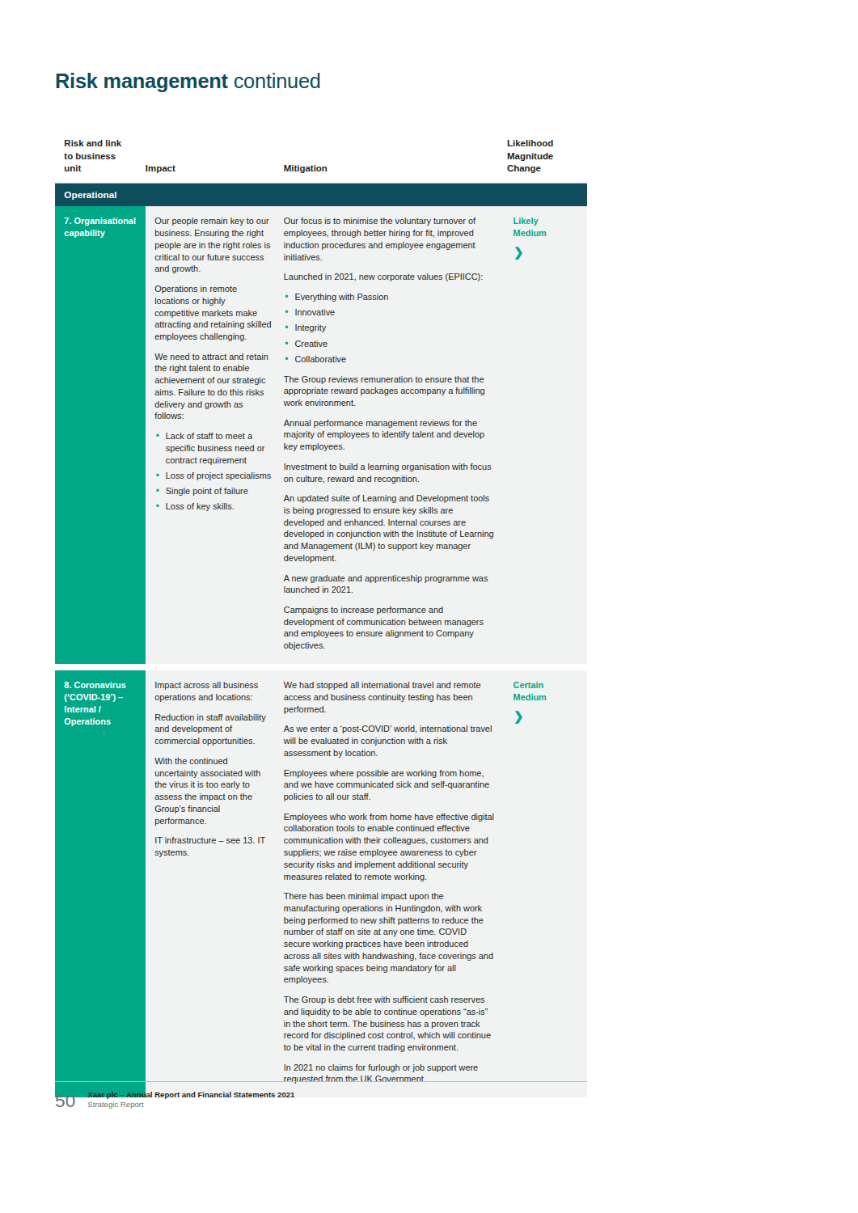Risk management continued
| Risk and link to business unit | Impact | Mitigation | Likelihood Magnitude Change |
| --- | --- | --- | --- |
| Operational |
| 7. Organisational capability | Our people remain key to our business. Ensuring the right people are in the right roles is critical to our future success and growth. Operations in remote locations or highly competitive markets make attracting and retaining skilled employees challenging. We need to attract and retain the right talent to enable achievement of our strategic aims. Failure to do this risks delivery and growth as follows: Lack of staff to meet a specific business need or contract requirement Loss of project specialisms Single point of failure Loss of key skills. | Our focus is to minimise the voluntary turnover of employees, through better hiring for fit, improved induction procedures and employee engagement initiatives. Launched in 2021, new corporate values (EPIICC): Everything with Passion Innovative Integrity Creative Collaborative The Group reviews remuneration to ensure that the appropriate reward packages accompany a fulfilling work environment. Annual performance management reviews for the majority of employees to identify talent and develop key employees. Investment to build a learning organisation with focus on culture, reward and recognition. An updated suite of Learning and Development tools is being progressed to ensure key skills are developed and enhanced. Internal courses are developed in conjunction with the Institute of Learning and Management (ILM) to support key manager development. A new graduate and apprenticeship programme was launched in 2021. Campaigns to increase performance and development of communication between managers and employees to ensure alignment to Company objectives. | Likely Medium ❯ |
| 8. Coronavirus (‘COVID-19’) – Internal / Operations | Impact across all business operations and locations: Reduction in staff availability and development of commercial opportunities. With the continued uncertainty associated with the virus it is too early to assess the impact on the Group’s financial performance. IT infrastructure – see 13. IT systems. | We had stopped all international travel and remote access and business continuity testing has been performed. As we enter a ‘post-COVID’ world, international travel will be evaluated in conjunction with a risk assessment by location. Employees where possible are working from home, and we have communicated sick and self-quarantine policies to all our staff. Employees who work from home have effective digital collaboration tools to enable continued effective communication with their colleagues, customers and suppliers; we raise employee awareness to cyber security risks and implement additional security measures related to remote working. There has been minimal impact upon the manufacturing operations in Huntingdon, with work being performed to new shift patterns to reduce the number of staff on site at any one time. COVID secure working practices have been introduced across all sites with handwashing, face coverings and safe working spaces being mandatory for all employees. The Group is debt free with sufficient cash reserves and liquidity to be able to continue operations “as-is” in the short term. The business has a proven track record for disciplined cost control, which will continue to be vital in the current trading environment. In 2021 no claims for furlough or job support were requested from the UK Government. | Certain Medium ❯ |
50
Xaar plc – Annual Report and Financial Statements 2021
Strategic Report